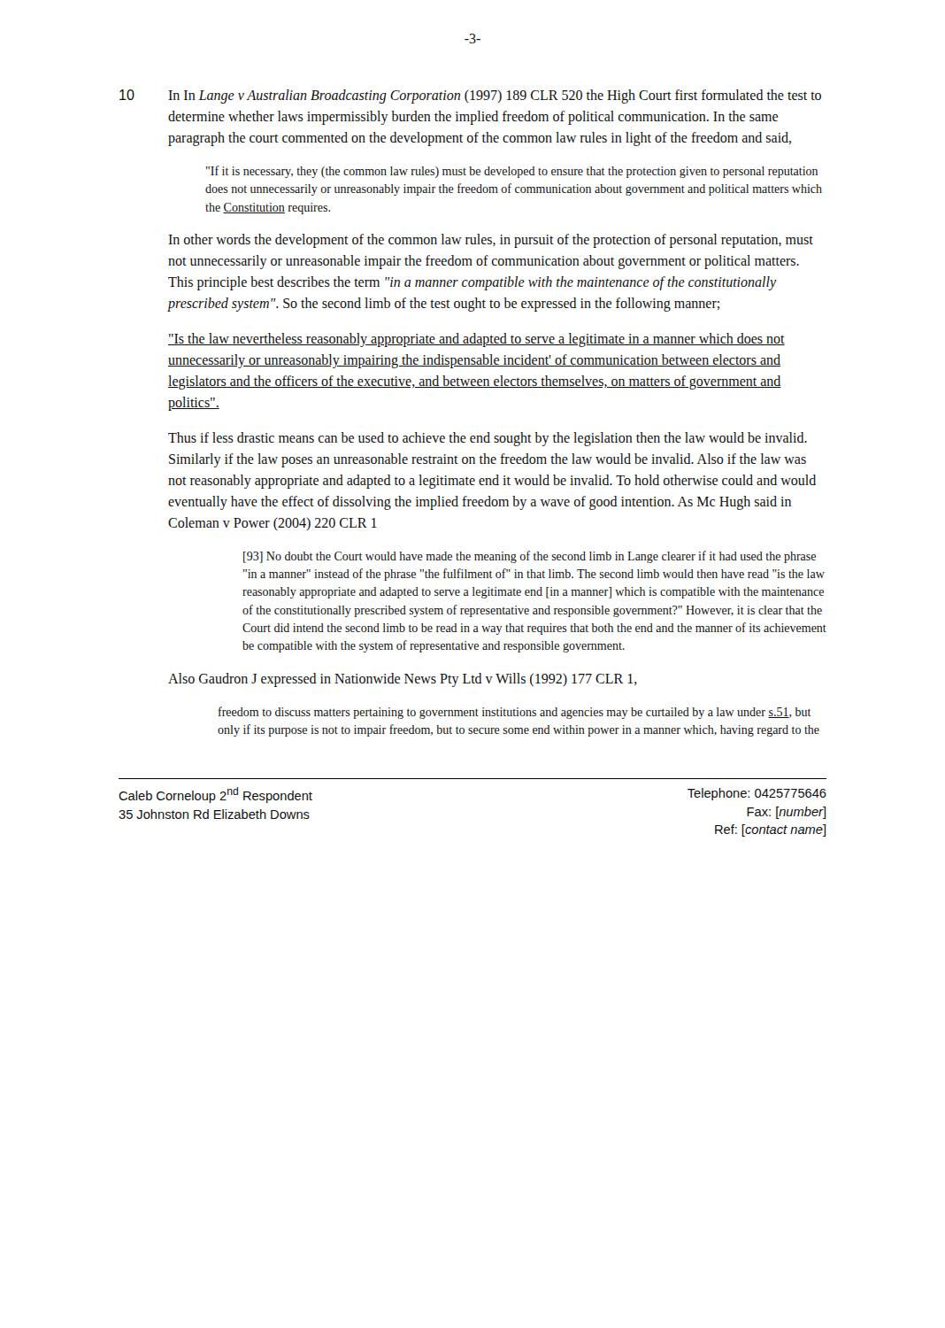-3-
In In Lange v Australian Broadcasting Corporation (1997) 189 CLR 520 the High Court first formulated the test to determine whether laws impermissibly burden the implied freedom of political communication. In the same paragraph the court commented on the development of the common law rules in light of the freedom and said,
"If it is necessary, they (the common law rules) must be developed to ensure that the protection given to personal reputation does not unnecessarily or unreasonably impair the freedom of communication about government and political matters which the Constitution requires.
10 In other words the development of the common law rules, in pursuit of the protection of personal reputation, must not unnecessarily or unreasonable impair the freedom of communication about government or political matters. This principle best describes the term "in a manner compatible with the maintenance of the constitutionally prescribed system". So the second limb of the test ought to be expressed in the following manner;
"Is the law nevertheless reasonably appropriate and adapted to serve a legitimate in a manner which does not unnecessarily or unreasonably impairing the indispensable incident' of communication between electors and legislators and the officers of the executive, and between electors themselves, on matters of government and politics".
Thus if less drastic means can be used to achieve the end sought by the legislation then the law would be invalid. Similarly if the law poses an unreasonable restraint on the freedom the law would be invalid. Also if the law was not reasonably appropriate and adapted to a legitimate end it would be invalid. To hold otherwise could and would eventually have the effect of dissolving the implied freedom by a wave of good intention. As Mc Hugh said in Coleman v Power (2004) 220 CLR 1
[93] No doubt the Court would have made the meaning of the second limb in Lange clearer if it had used the phrase "in a manner" instead of the phrase "the fulfilment of" in that limb. The second limb would then have read "is the law reasonably appropriate and adapted to serve a legitimate end [in a manner] which is compatible with the maintenance of the constitutionally prescribed system of representative and responsible government?" However, it is clear that the Court did intend the second limb to be read in a way that requires that both the end and the manner of its achievement be compatible with the system of representative and responsible government.
Also Gaudron J expressed in Nationwide News Pty Ltd v Wills (1992) 177 CLR 1,
freedom to discuss matters pertaining to government institutions and agencies may be curtailed by a law under s.51, but only if its purpose is not to impair freedom, but to secure some end within power in a manner which, having regard to the
Caleb Corneloup 2nd Respondent
35 Johnston Rd Elizabeth Downs
Telephone: 0425775646
Fax: [number]
Ref: [contact name]